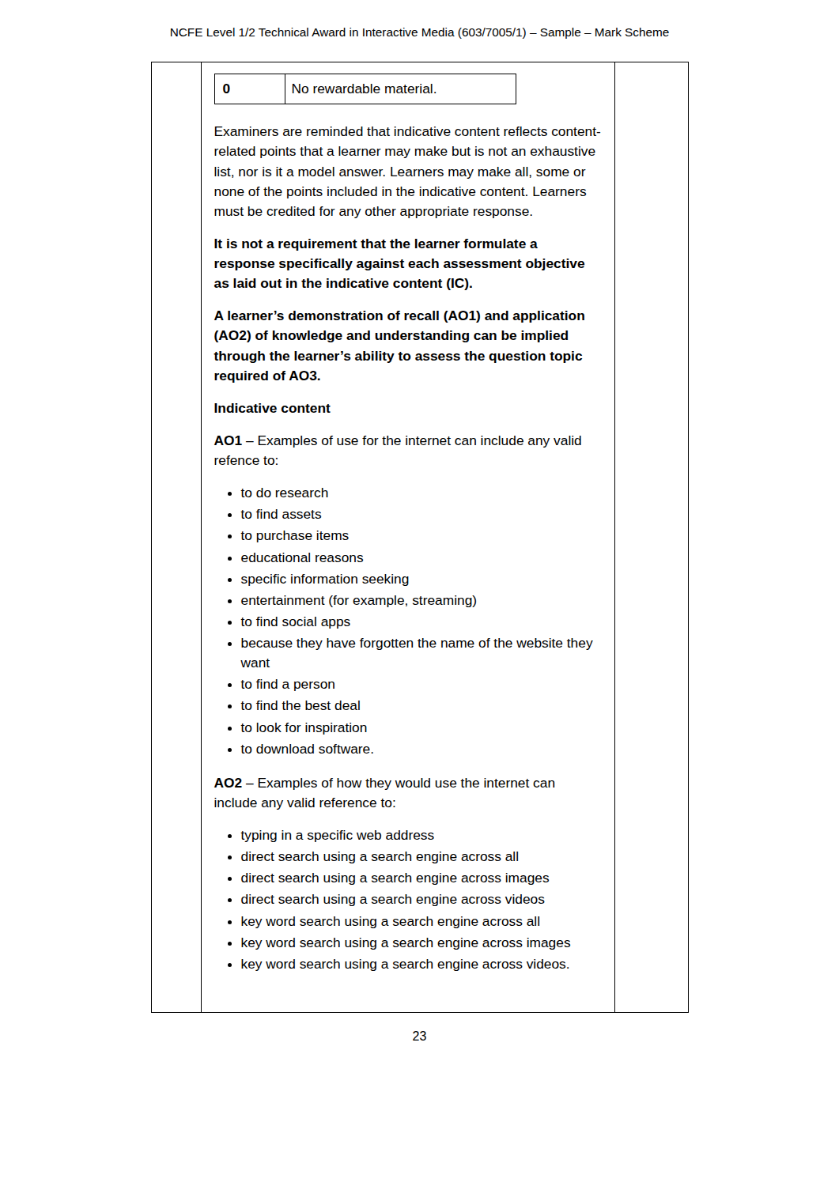NCFE Level 1/2 Technical Award in Interactive Media (603/7005/1) – Sample – Mark Scheme
| | / 0 / No rewardable material. / Examiners are reminded that indicative content reflects content-related points that a learner may make but is not an exhaustive list, nor is it a model answer. Learners may make all, some or none of the points included in the indicative content. Learners must be credited for any other appropriate response. It is not a requirement that the learner formulate a response specifically against each assessment objective as laid out in the indicative content (IC). A learner’s demonstration of recall (AO1) and application (AO2) of knowledge and understanding can be implied through the learner’s ability to assess the question topic required of AO3. Indicative content AO1 – Examples of use for the internet can include any valid refence to: to do research to find assets to purchase items educational reasons specific information seeking entertainment (for example, streaming) to find social apps because they have forgotten the name of the website they want to find a person to find the best deal to look for inspiration to download software. AO2 – Examples of how they would use the internet can include any valid reference to: typing in a specific web address direct search using a search engine across all direct search using a search engine across images direct search using a search engine across videos key word search using a search engine across all key word search using a search engine across images key word search using a search engine across videos. | |
23